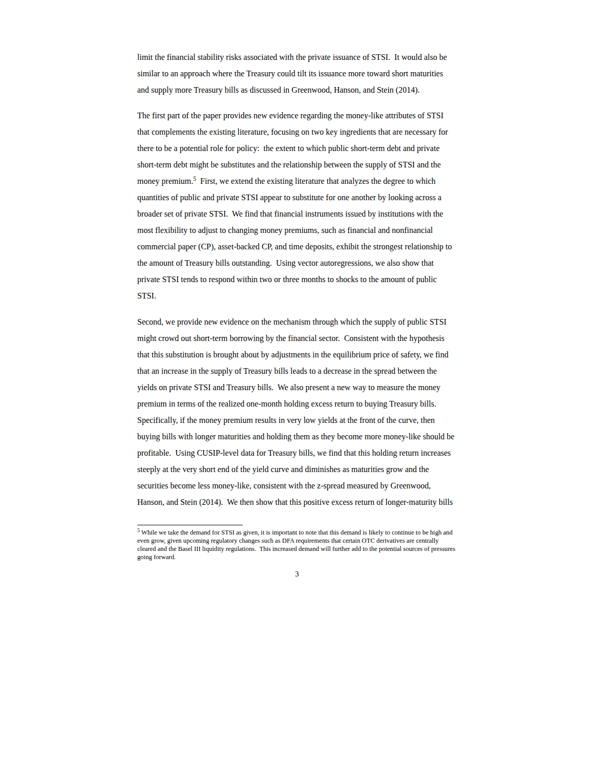limit the financial stability risks associated with the private issuance of STSI. It would also be similar to an approach where the Treasury could tilt its issuance more toward short maturities and supply more Treasury bills as discussed in Greenwood, Hanson, and Stein (2014).
The first part of the paper provides new evidence regarding the money-like attributes of STSI that complements the existing literature, focusing on two key ingredients that are necessary for there to be a potential role for policy: the extent to which public short-term debt and private short-term debt might be substitutes and the relationship between the supply of STSI and the money premium.5 First, we extend the existing literature that analyzes the degree to which quantities of public and private STSI appear to substitute for one another by looking across a broader set of private STSI. We find that financial instruments issued by institutions with the most flexibility to adjust to changing money premiums, such as financial and nonfinancial commercial paper (CP), asset-backed CP, and time deposits, exhibit the strongest relationship to the amount of Treasury bills outstanding. Using vector autoregressions, we also show that private STSI tends to respond within two or three months to shocks to the amount of public STSI.
Second, we provide new evidence on the mechanism through which the supply of public STSI might crowd out short-term borrowing by the financial sector. Consistent with the hypothesis that this substitution is brought about by adjustments in the equilibrium price of safety, we find that an increase in the supply of Treasury bills leads to a decrease in the spread between the yields on private STSI and Treasury bills. We also present a new way to measure the money premium in terms of the realized one-month holding excess return to buying Treasury bills. Specifically, if the money premium results in very low yields at the front of the curve, then buying bills with longer maturities and holding them as they become more money-like should be profitable. Using CUSIP-level data for Treasury bills, we find that this holding return increases steeply at the very short end of the yield curve and diminishes as maturities grow and the securities become less money-like, consistent with the z-spread measured by Greenwood, Hanson, and Stein (2014). We then show that this positive excess return of longer-maturity bills
5 While we take the demand for STSI as given, it is important to note that this demand is likely to continue to be high and even grow, given upcoming regulatory changes such as DFA requirements that certain OTC derivatives are centrally cleared and the Basel III liquidity regulations. This increased demand will further add to the potential sources of pressures going forward.
3